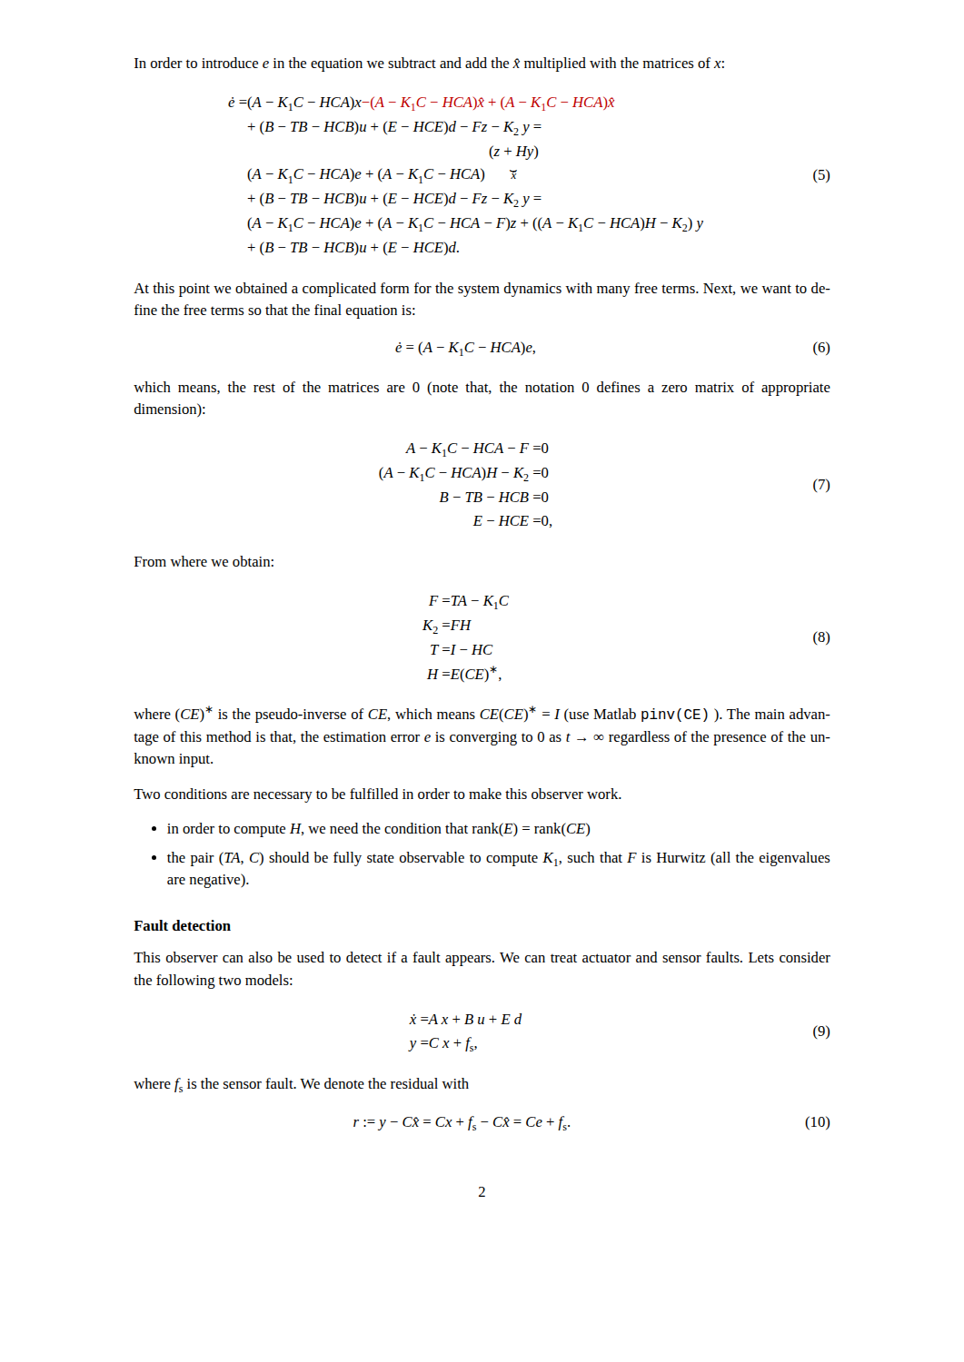In order to introduce e in the equation we subtract and add the x̂ multiplied with the matrices of x:
ė = (A − K1C − HCA)x−(A − K1C − HCA)x̂ + (A − K1C − HCA)x̂
+ (B − TB − HCB)u + (E − HCE)d − Fz − K2 y =
(A − K1C − HCA)e + (A − K1C − HCA) (z + Hy)⏟x̂
+ (B − TB − HCB)u + (E − HCE)d − Fz − K2 y =
(A − K1C − HCA)e + (A − K1C − HCA − F)z + ((A − K1C − HCA)H − K2) y
+ (B − TB − HCB)u + (E − HCE)d.
(5)
At this point we obtained a complicated form for the system dynamics with many free terms. Next, we want to define the free terms so that the final equation is:
ė = (A − K1C − HCA)e,
(6)
which means, the rest of the matrices are 0 (note that, the notation 0 defines a zero matrix of appropriate dimension):
A − K1C − HCA − F =0
(A − K1C − HCA)H − K2 =0
B − TB − HCB =0
E − HCE =0,
(7)
From where we obtain:
F =TA − K1C
K2 =FH
T =I − HC
H =E(CE)∗,
(8)
where (CE)∗ is the pseudo-inverse of CE, which means CE(CE)∗ = I (use Matlab pinv(CE) ). The main advantage of this method is that, the estimation error e is converging to 0 as t → ∞ regardless of the presence of the unknown input.
Two conditions are necessary to be fulfilled in order to make this observer work.
in order to compute H, we need the condition that rank(E) = rank(CE)
the pair (TA, C) should be fully state observable to compute K1, such that F is Hurwitz (all the eigenvalues are negative).
Fault detection
This observer can also be used to detect if a fault appears. We can treat actuator and sensor faults. Lets consider the following two models:
ẋ =A x + B u + E d
y =C x + fs,
(9)
where fs is the sensor fault. We denote the residual with
r := y − Cx̂ = Cx + fs − Cx̂ = Ce + fs.
(10)
2